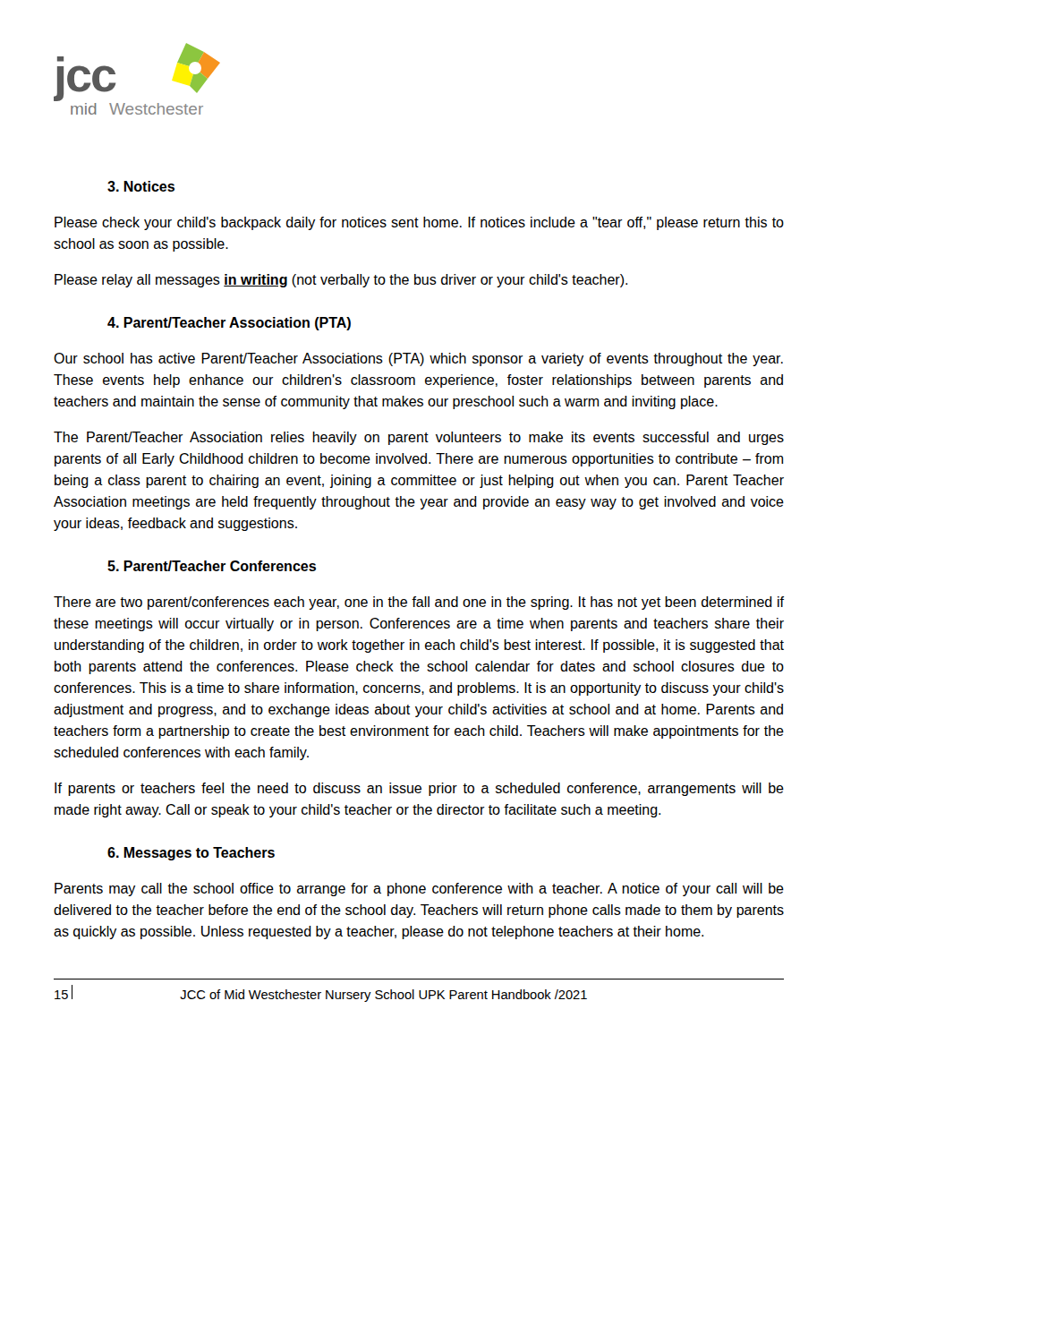jcc mid Westchester
3. Notices
Please check your child's backpack daily for notices sent home. If notices include a "tear off," please return this to school as soon as possible.
Please relay all messages in writing (not verbally to the bus driver or your child's teacher).
4. Parent/Teacher Association (PTA)
Our school has active Parent/Teacher Associations (PTA) which sponsor a variety of events throughout the year. These events help enhance our children's classroom experience, foster relationships between parents and teachers and maintain the sense of community that makes our preschool such a warm and inviting place.
The Parent/Teacher Association relies heavily on parent volunteers to make its events successful and urges parents of all Early Childhood children to become involved. There are numerous opportunities to contribute – from being a class parent to chairing an event, joining a committee or just helping out when you can. Parent Teacher Association meetings are held frequently throughout the year and provide an easy way to get involved and voice your ideas, feedback and suggestions.
5. Parent/Teacher Conferences
There are two parent/conferences each year, one in the fall and one in the spring. It has not yet been determined if these meetings will occur virtually or in person. Conferences are a time when parents and teachers share their understanding of the children, in order to work together in each child's best interest. If possible, it is suggested that both parents attend the conferences. Please check the school calendar for dates and school closures due to conferences. This is a time to share information, concerns, and problems. It is an opportunity to discuss your child's adjustment and progress, and to exchange ideas about your child's activities at school and at home. Parents and teachers form a partnership to create the best environment for each child. Teachers will make appointments for the scheduled conferences with each family.
If parents or teachers feel the need to discuss an issue prior to a scheduled conference, arrangements will be made right away. Call or speak to your child's teacher or the director to facilitate such a meeting.
6. Messages to Teachers
Parents may call the school office to arrange for a phone conference with a teacher. A notice of your call will be delivered to the teacher before the end of the school day. Teachers will return phone calls made to them by parents as quickly as possible. Unless requested by a teacher, please do not telephone teachers at their home.
15 JCC of Mid Westchester Nursery School UPK Parent Handbook /2021